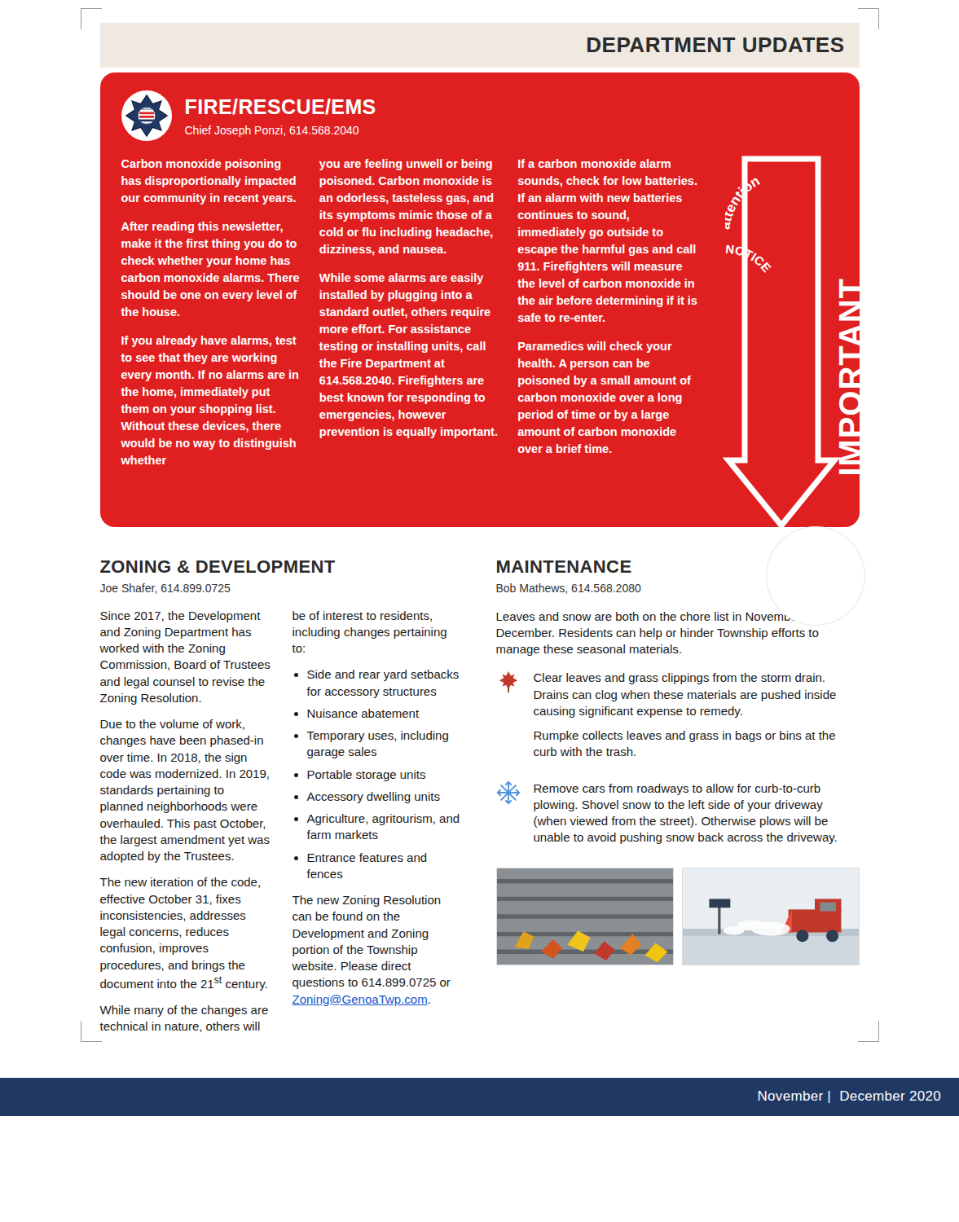DEPARTMENT UPDATES
GENOA TWP
FIRE/RESCUE/EMS
Chief Joseph Ponzi, 614.568.2040
Carbon monoxide poisoning has disproportionally impacted our community in recent years.
After reading this newsletter, make it the first thing you do to check whether your home has carbon monoxide alarms. There should be one on every level of the house.
If you already have alarms, test to see that they are working every month. If no alarms are in the home, immediately put them on your shopping list. Without these devices, there would be no way to distinguish whether
you are feeling unwell or being poisoned. Carbon monoxide is an odorless, tasteless gas, and its symptoms mimic those of a cold or flu including headache, dizziness, and nausea.
While some alarms are easily installed by plugging into a standard outlet, others require more effort. For assistance testing or installing units, call the Fire Department at 614.568.2040. Firefighters are best known for responding to emergencies, however prevention is equally important.
If a carbon monoxide alarm sounds, check for low batteries. If an alarm with new batteries continues to sound, immediately go outside to escape the harmful gas and call 911. Firefighters will measure the level of carbon monoxide in the air before determining if it is safe to re-enter.
Paramedics will check your health. A person can be poisoned by a small amount of carbon monoxide over a long period of time or by a large amount of carbon monoxide over a brief time.
attention NOTICE
IMPORTANT
ZONING & DEVELOPMENT
Joe Shafer, 614.899.0725
Since 2017, the Development and Zoning Department has worked with the Zoning Commission, Board of Trustees and legal counsel to revise the Zoning Resolution.
Due to the volume of work, changes have been phased-in over time. In 2018, the sign code was modernized. In 2019, standards pertaining to planned neighborhoods were overhauled. This past October, the largest amendment yet was adopted by the Trustees.
The new iteration of the code, effective October 31, fixes inconsistencies, addresses legal concerns, reduces confusion, improves procedures, and brings the document into the 21st century.
While many of the changes are technical in nature, others will be of interest to residents, including changes pertaining to:
Side and rear yard setbacks for accessory structures
Nuisance abatement
Temporary uses, including garage sales
Portable storage units
Accessory dwelling units
Agriculture, agritourism, and farm markets
Entrance features and fences
The new Zoning Resolution can be found on the Development and Zoning portion of the Township website. Please direct questions to 614.899.0725 or Zoning@GenoaTwp.com.
MAINTENANCE
Bob Mathews, 614.568.2080
Leaves and snow are both on the chore list in November and December. Residents can help or hinder Township efforts to manage these seasonal materials.
Clear leaves and grass clippings from the storm drain. Drains can clog when these materials are pushed inside causing significant expense to remedy.
Rumpke collects leaves and grass in bags or bins at the curb with the trash.
Remove cars from roadways to allow for curb-to-curb plowing. Shovel snow to the left side of your driveway (when viewed from the street). Otherwise plows will be unable to avoid pushing snow back across the driveway.
November | December 2020